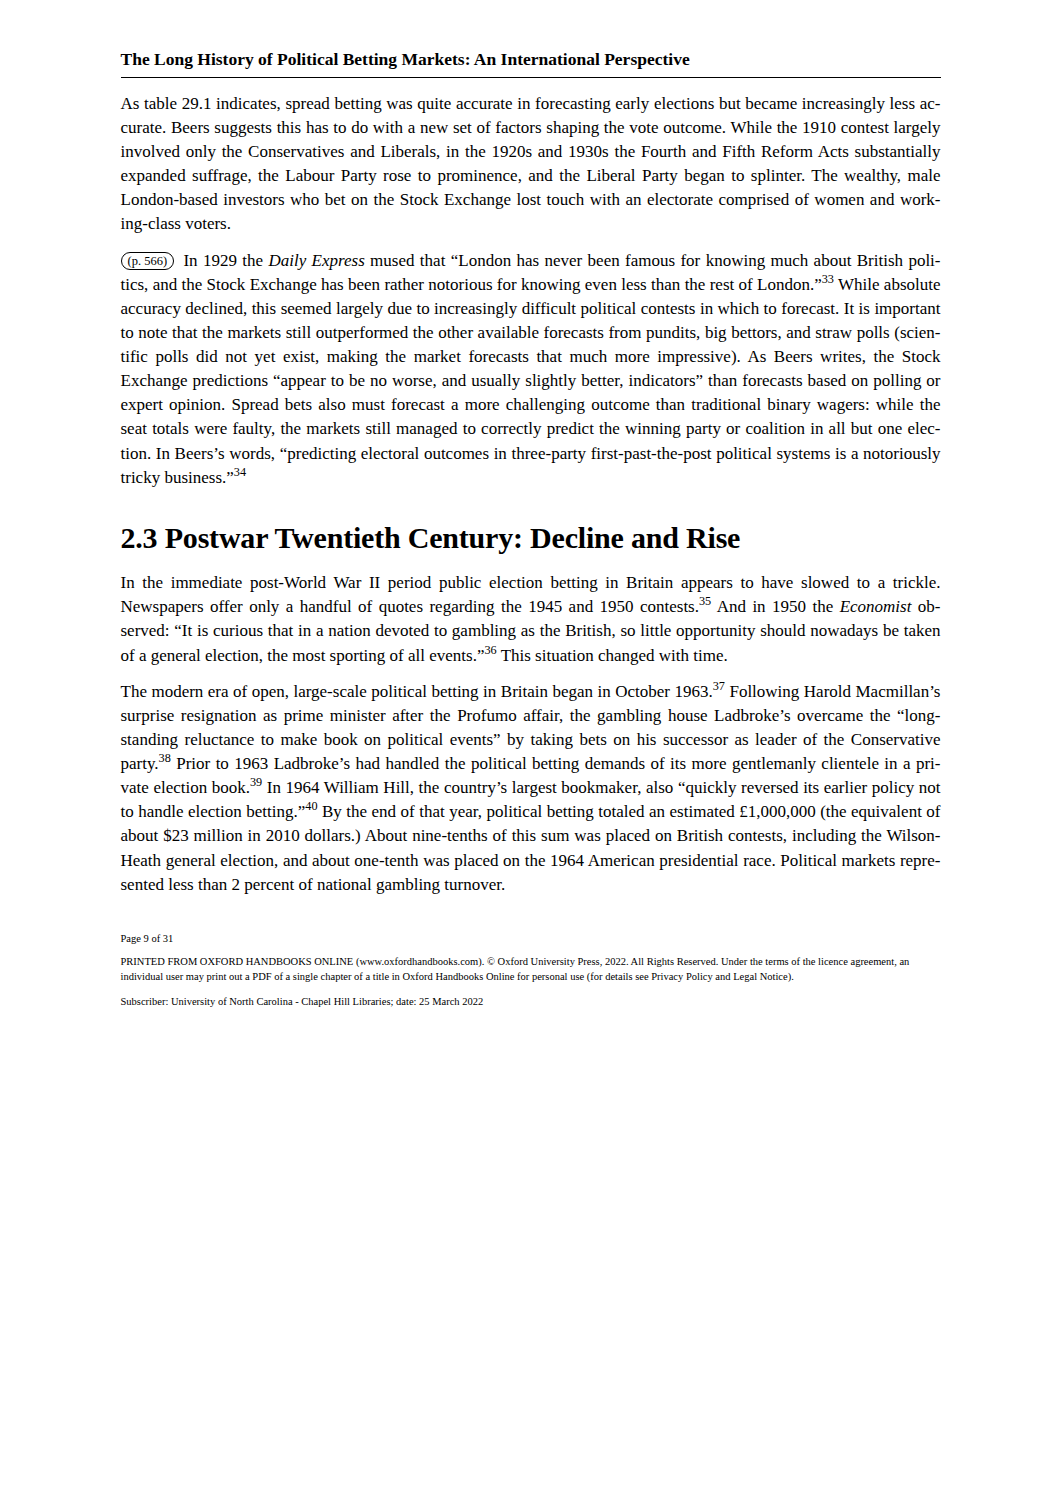The Long History of Political Betting Markets: An International Perspective
As table 29.1 indicates, spread betting was quite accurate in forecasting early elections but became increasingly less accurate. Beers suggests this has to do with a new set of factors shaping the vote outcome. While the 1910 contest largely involved only the Conservatives and Liberals, in the 1920s and 1930s the Fourth and Fifth Reform Acts substantially expanded suffrage, the Labour Party rose to prominence, and the Liberal Party began to splinter. The wealthy, male London-based investors who bet on the Stock Exchange lost touch with an electorate comprised of women and working-class voters.
(p. 566) In 1929 the Daily Express mused that “London has never been famous for knowing much about British politics, and the Stock Exchange has been rather notorious for knowing even less than the rest of London.”33 While absolute accuracy declined, this seemed largely due to increasingly difficult political contests in which to forecast. It is important to note that the markets still outperformed the other available forecasts from pundits, big bettors, and straw polls (scientific polls did not yet exist, making the market forecasts that much more impressive). As Beers writes, the Stock Exchange predictions “appear to be no worse, and usually slightly better, indicators” than forecasts based on polling or expert opinion. Spread bets also must forecast a more challenging outcome than traditional binary wagers: while the seat totals were faulty, the markets still managed to correctly predict the winning party or coalition in all but one election. In Beers’s words, “predicting electoral outcomes in three-party first-past-the-post political systems is a notoriously tricky business.”34
2.3 Postwar Twentieth Century: Decline and Rise
In the immediate post-World War II period public election betting in Britain appears to have slowed to a trickle. Newspapers offer only a handful of quotes regarding the 1945 and 1950 contests.35 And in 1950 the Economist observed: “It is curious that in a nation devoted to gambling as the British, so little opportunity should nowadays be taken of a general election, the most sporting of all events.”36 This situation changed with time.
The modern era of open, large-scale political betting in Britain began in October 1963.37 Following Harold Macmillan’s surprise resignation as prime minister after the Profumo affair, the gambling house Ladbroke’s overcame the “long-standing reluctance to make book on political events” by taking bets on his successor as leader of the Conservative party.38 Prior to 1963 Ladbroke’s had handled the political betting demands of its more gentlemanly clientele in a private election book.39 In 1964 William Hill, the country’s largest bookmaker, also “quickly reversed its earlier policy not to handle election betting.”40 By the end of that year, political betting totaled an estimated £1,000,000 (the equivalent of about $23 million in 2010 dollars.) About nine-tenths of this sum was placed on British contests, including the Wilson-Heath general election, and about one-tenth was placed on the 1964 American presidential race. Political markets represented less than 2 percent of national gambling turnover.
Page 9 of 31
PRINTED FROM OXFORD HANDBOOKS ONLINE (www.oxfordhandbooks.com). © Oxford University Press, 2022. All Rights Reserved. Under the terms of the licence agreement, an individual user may print out a PDF of a single chapter of a title in Oxford Handbooks Online for personal use (for details see Privacy Policy and Legal Notice).
Subscriber: University of North Carolina - Chapel Hill Libraries; date: 25 March 2022